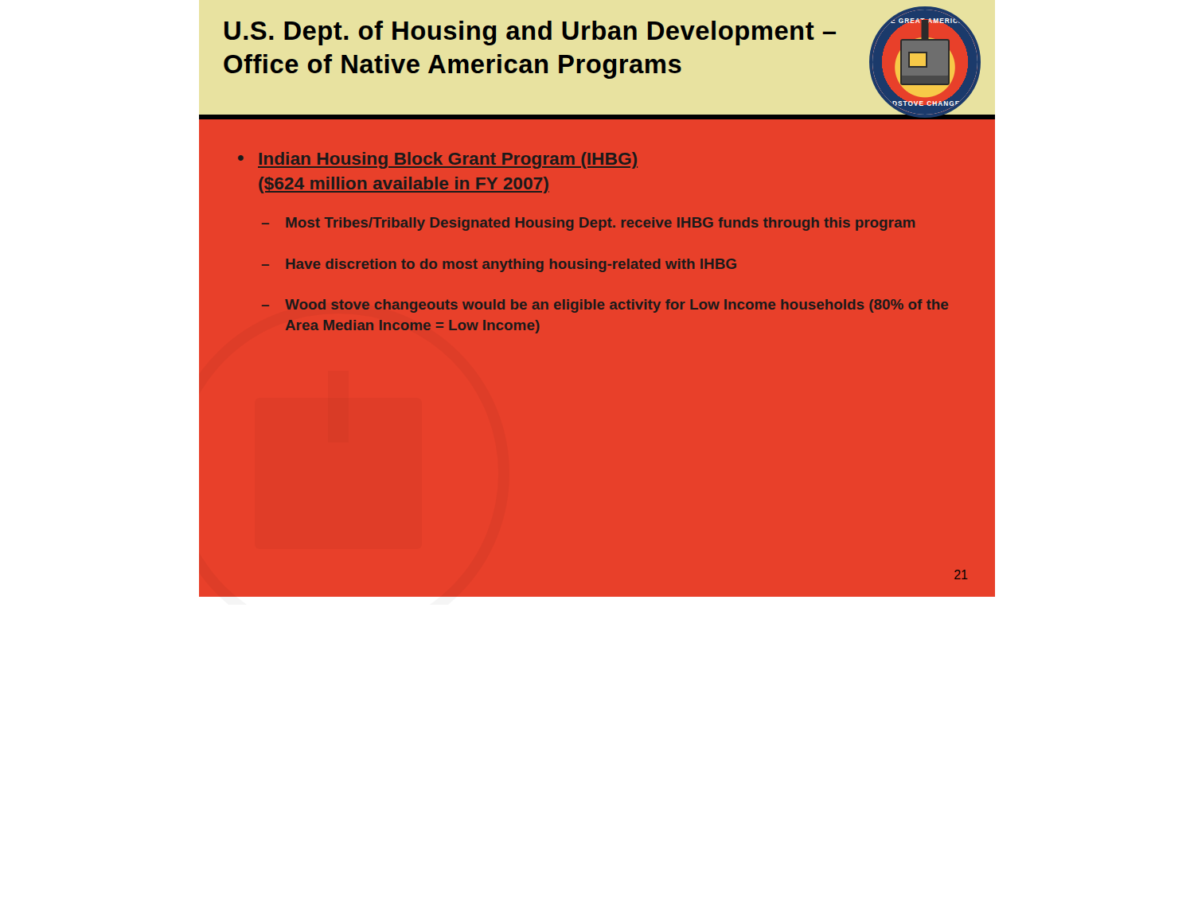U.S. Dept. of Housing and Urban Development – Office of Native American Programs
The Great American
Woodstove Changeout
Indian Housing Block Grant Program (IHBG)
($624 million available in FY 2007)
Most Tribes/Tribally Designated Housing Dept. receive IHBG funds through this program
Have discretion to do most anything housing-related with IHBG
Wood stove changeouts would be an eligible activity for Low Income households (80% of the Area Median Income = Low Income)
21